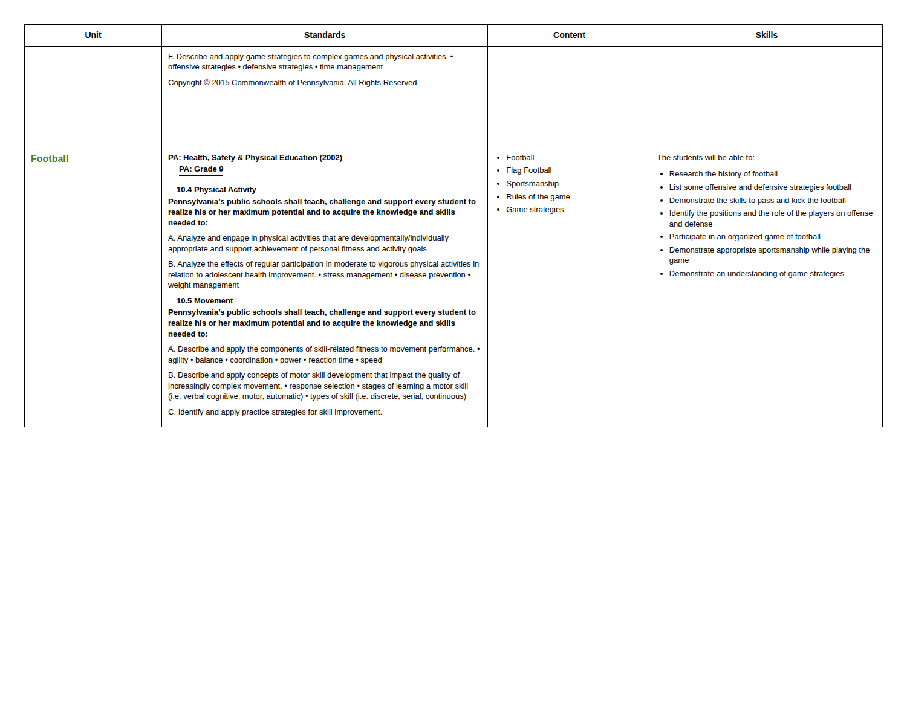| Unit | Standards | Content | Skills |
| --- | --- | --- | --- |
| | F. Describe and apply game strategies to complex games and physical activities. • offensive strategies • defensive strategies • time management Copyright © 2015 Commonwealth of Pennsylvania. All Rights Reserved | | |
| Football | PA: Health, Safety & Physical Education (2002) PA: Grade 9 10.4 Physical Activity Pennsylvania’s public schools shall teach, challenge and support every student to realize his or her maximum potential and to acquire the knowledge and skills needed to: A. Analyze and engage in physical activities that are developmentally/individually appropriate and support achievement of personal fitness and activity goals B. Analyze the effects of regular participation in moderate to vigorous physical activities in relation to adolescent health improvement. • stress management • disease prevention • weight management 10.5 Movement Pennsylvania’s public schools shall teach, challenge and support every student to realize his or her maximum potential and to acquire the knowledge and skills needed to: A. Describe and apply the components of skill-related fitness to movement performance. • agility • balance • coordination • power • reaction time • speed B. Describe and apply concepts of motor skill development that impact the quality of increasingly complex movement. • response selection • stages of learning a motor skill (i.e. verbal cognitive, motor, automatic) • types of skill (i.e. discrete, serial, continuous) C. Identify and apply practice strategies for skill improvement. | Football Flag Football Sportsmanship Rules of the game Game strategies | The students will be able to: Research the history of football List some offensive and defensive strategies football Demonstrate the skills to pass and kick the football Identify the positions and the role of the players on offense and defense Participate in an organized game of football Demonstrate appropriate sportsmanship while playing the game Demonstrate an understanding of game strategies |